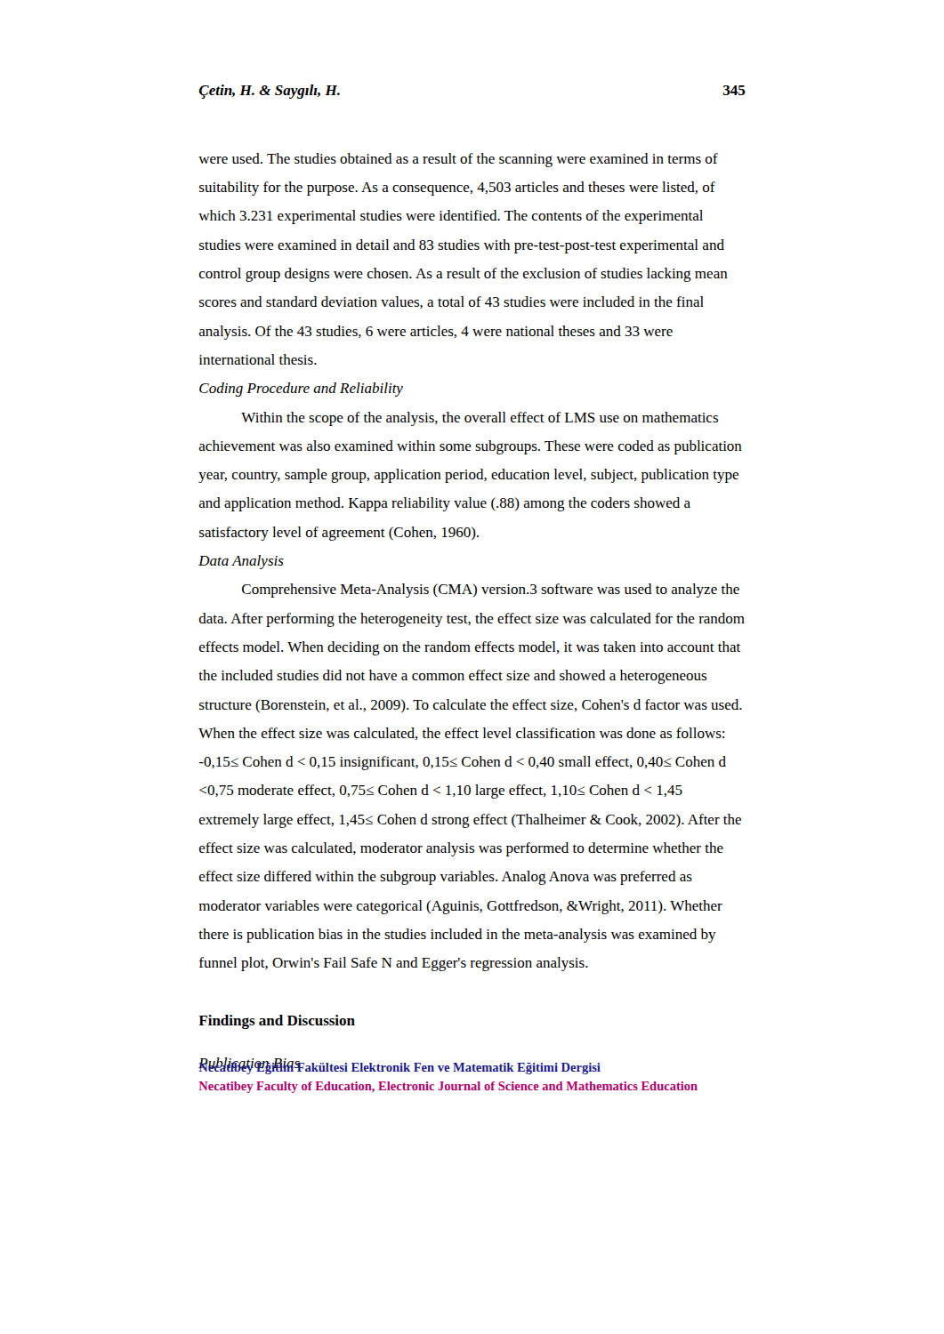Çetin, H. & Saygılı, H. 345
were used. The studies obtained as a result of the scanning were examined in terms of suitability for the purpose. As a consequence, 4,503 articles and theses were listed, of which 3.231 experimental studies were identified. The contents of the experimental studies were examined in detail and 83 studies with pre-test-post-test experimental and control group designs were chosen. As a result of the exclusion of studies lacking mean scores and standard deviation values, a total of 43 studies were included in the final analysis. Of the 43 studies, 6 were articles, 4 were national theses and 33 were international thesis.
Coding Procedure and Reliability
Within the scope of the analysis, the overall effect of LMS use on mathematics achievement was also examined within some subgroups. These were coded as publication year, country, sample group, application period, education level, subject, publication type and application method. Kappa reliability value (.88) among the coders showed a satisfactory level of agreement (Cohen, 1960).
Data Analysis
Comprehensive Meta-Analysis (CMA) version.3 software was used to analyze the data. After performing the heterogeneity test, the effect size was calculated for the random effects model. When deciding on the random effects model, it was taken into account that the included studies did not have a common effect size and showed a heterogeneous structure (Borenstein, et al., 2009). To calculate the effect size, Cohen's d factor was used. When the effect size was calculated, the effect level classification was done as follows: -0,15≤ Cohen d < 0,15 insignificant, 0,15≤ Cohen d < 0,40 small effect, 0,40≤ Cohen d <0,75 moderate effect, 0,75≤ Cohen d < 1,10 large effect, 1,10≤ Cohen d < 1,45 extremely large effect, 1,45≤ Cohen d strong effect (Thalheimer & Cook, 2002). After the effect size was calculated, moderator analysis was performed to determine whether the effect size differed within the subgroup variables. Analog Anova was preferred as moderator variables were categorical (Aguinis, Gottfredson, &Wright, 2011). Whether there is publication bias in the studies included in the meta-analysis was examined by funnel plot, Orwin's Fail Safe N and Egger's regression analysis.
Findings and Discussion
Publication Bias
Necatibey Eğitim Fakültesi Elektronik Fen ve Matematik Eğitimi Dergisi
Necatibey Faculty of Education, Electronic Journal of Science and Mathematics Education